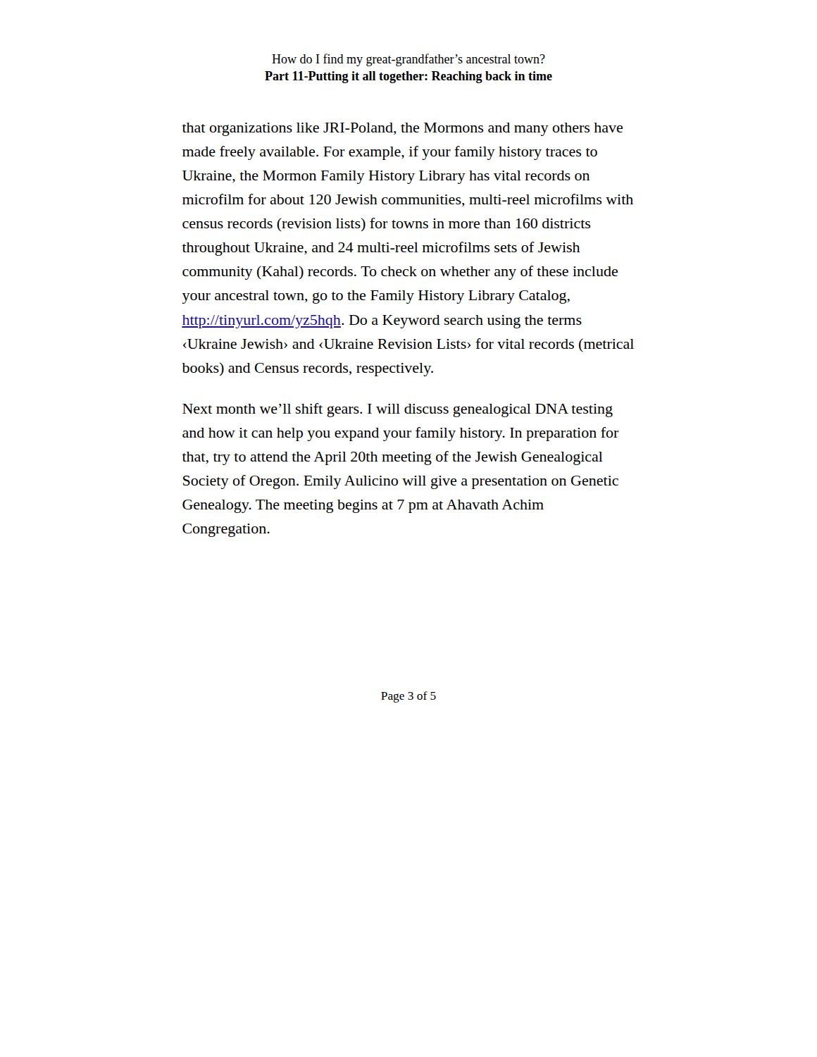How do I find my great-grandfather’s ancestral town?
Part 11-Putting it all together: Reaching back in time
that organizations like JRI-Poland, the Mormons and many others have made freely available. For example, if your family history traces to Ukraine, the Mormon Family History Library has vital records on microfilm for about 120 Jewish communities, multi-reel microfilms with census records (revision lists) for towns in more than 160 districts throughout Ukraine, and 24 multi-reel microfilms sets of Jewish community (Kahal) records. To check on whether any of these include your ancestral town, go to the Family History Library Catalog, http://tinyurl.com/yz5hqh. Do a Keyword search using the terms ‹Ukraine Jewish› and ‹Ukraine Revision Lists› for vital records (metrical books) and Census records, respectively.
Next month we’ll shift gears. I will discuss genealogical DNA testing and how it can help you expand your family history. In preparation for that, try to attend the April 20th meeting of the Jewish Genealogical Society of Oregon. Emily Aulicino will give a presentation on Genetic Genealogy. The meeting begins at 7 pm at Ahavath Achim Congregation.
Page 3 of 5